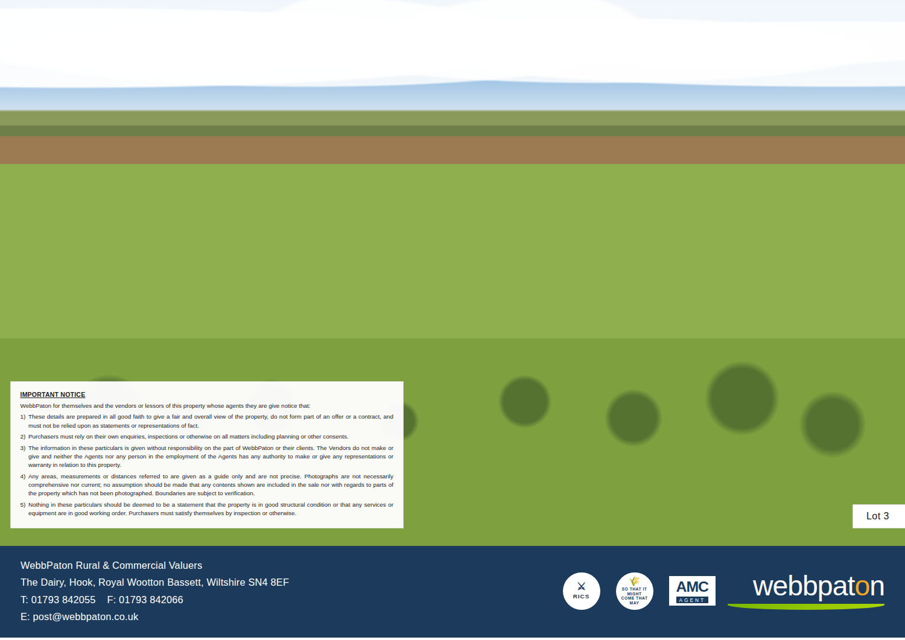IMPORTANT NOTICE
WebbPaton for themselves and the vendors or lessors of this property whose agents they are give notice that:
These details are prepared in all good faith to give a fair and overall view of the property, do not form part of an offer or a contract, and must not be relied upon as statements or representations of fact.
Purchasers must rely on their own enquiries, inspections or otherwise on all matters including planning or other consents.
The information in these particulars is given without responsibility on the part of WebbPaton or their clients. The Vendors do not make or give and neither the Agents nor any person in the employment of the Agents has any authority to make or give any representations or warranty in relation to this property.
Any areas, measurements or distances referred to are given as a guide only and are not precise. Photographs are not necessarily comprehensive nor current; no assumption should be made that any contents shown are included in the sale nor with regards to parts of the property which has not been photographed. Boundaries are subject to verification.
Nothing in these particulars should be deemed to be a statement that the property is in good structural condition or that any services or equipment are in good working order. Purchasers must satisfy themselves by inspection or otherwise.
Lot 3
WebbPaton Rural & Commercial Valuers The Dairy, Hook, Royal Wootton Bassett, Wiltshire SN4 8EF
T: 01793 842055 F: 01793 842066
E: post@webbpaton.co.uk
⚔ RICS
🌾 SO THAT IT MIGHT
COME THAT MAY
AMC AGENT
webbpaton